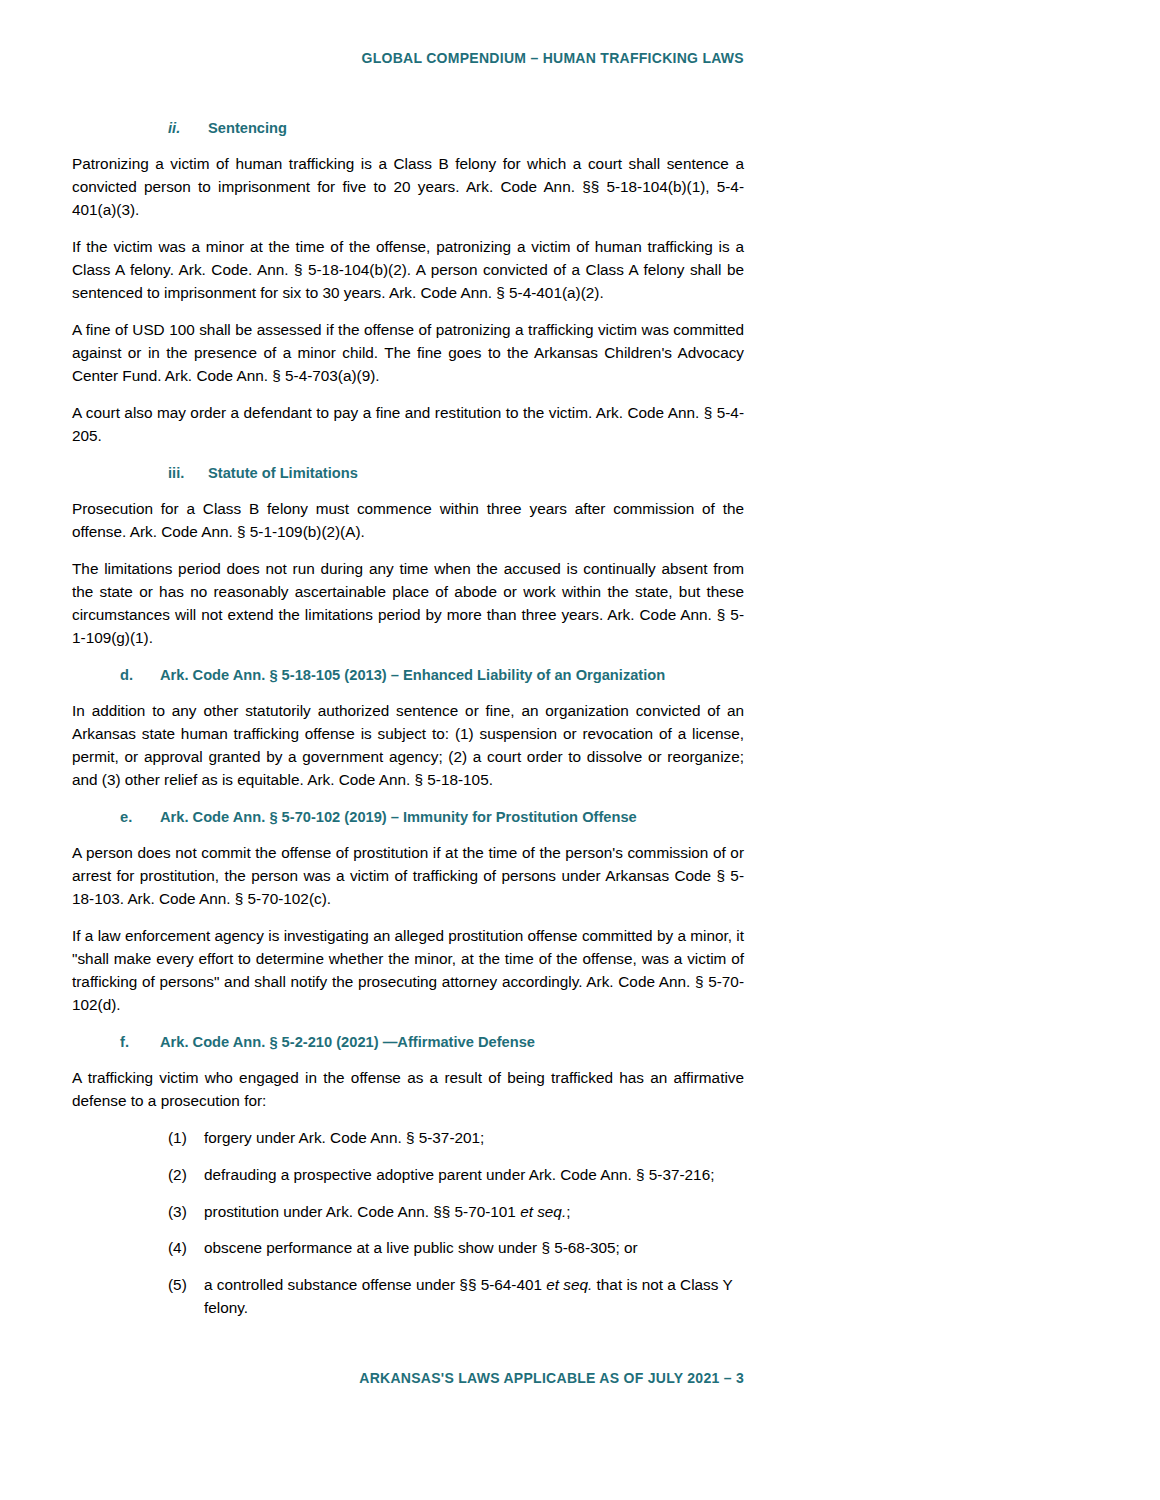GLOBAL COMPENDIUM – HUMAN TRAFFICKING LAWS
ii. Sentencing
Patronizing a victim of human trafficking is a Class B felony for which a court shall sentence a convicted person to imprisonment for five to 20 years. Ark. Code Ann. §§ 5-18-104(b)(1), 5-4-401(a)(3).
If the victim was a minor at the time of the offense, patronizing a victim of human trafficking is a Class A felony. Ark. Code. Ann. § 5-18-104(b)(2). A person convicted of a Class A felony shall be sentenced to imprisonment for six to 30 years. Ark. Code Ann. § 5-4-401(a)(2).
A fine of USD 100 shall be assessed if the offense of patronizing a trafficking victim was committed against or in the presence of a minor child. The fine goes to the Arkansas Children's Advocacy Center Fund. Ark. Code Ann. § 5-4-703(a)(9).
A court also may order a defendant to pay a fine and restitution to the victim. Ark. Code Ann. § 5-4-205.
iii. Statute of Limitations
Prosecution for a Class B felony must commence within three years after commission of the offense. Ark. Code Ann. § 5-1-109(b)(2)(A).
The limitations period does not run during any time when the accused is continually absent from the state or has no reasonably ascertainable place of abode or work within the state, but these circumstances will not extend the limitations period by more than three years. Ark. Code Ann. § 5-1-109(g)(1).
d. Ark. Code Ann. § 5-18-105 (2013) – Enhanced Liability of an Organization
In addition to any other statutorily authorized sentence or fine, an organization convicted of an Arkansas state human trafficking offense is subject to: (1) suspension or revocation of a license, permit, or approval granted by a government agency; (2) a court order to dissolve or reorganize; and (3) other relief as is equitable. Ark. Code Ann. § 5-18-105.
e. Ark. Code Ann. § 5-70-102 (2019) – Immunity for Prostitution Offense
A person does not commit the offense of prostitution if at the time of the person's commission of or arrest for prostitution, the person was a victim of trafficking of persons under Arkansas Code § 5-18-103. Ark. Code Ann. § 5-70-102(c).
If a law enforcement agency is investigating an alleged prostitution offense committed by a minor, it "shall make every effort to determine whether the minor, at the time of the offense, was a victim of trafficking of persons" and shall notify the prosecuting attorney accordingly. Ark. Code Ann. § 5-70-102(d).
f. Ark. Code Ann. § 5-2-210 (2021) —Affirmative Defense
A trafficking victim who engaged in the offense as a result of being trafficked has an affirmative defense to a prosecution for:
(1) forgery under Ark. Code Ann. § 5-37-201;
(2) defrauding a prospective adoptive parent under Ark. Code Ann. § 5-37-216;
(3) prostitution under Ark. Code Ann. §§ 5-70-101 et seq.;
(4) obscene performance at a live public show under § 5-68-305; or
(5) a controlled substance offense under §§ 5-64-401 et seq. that is not a Class Y felony.
ARKANSAS'S LAWS APPLICABLE AS OF JULY 2021 – 3